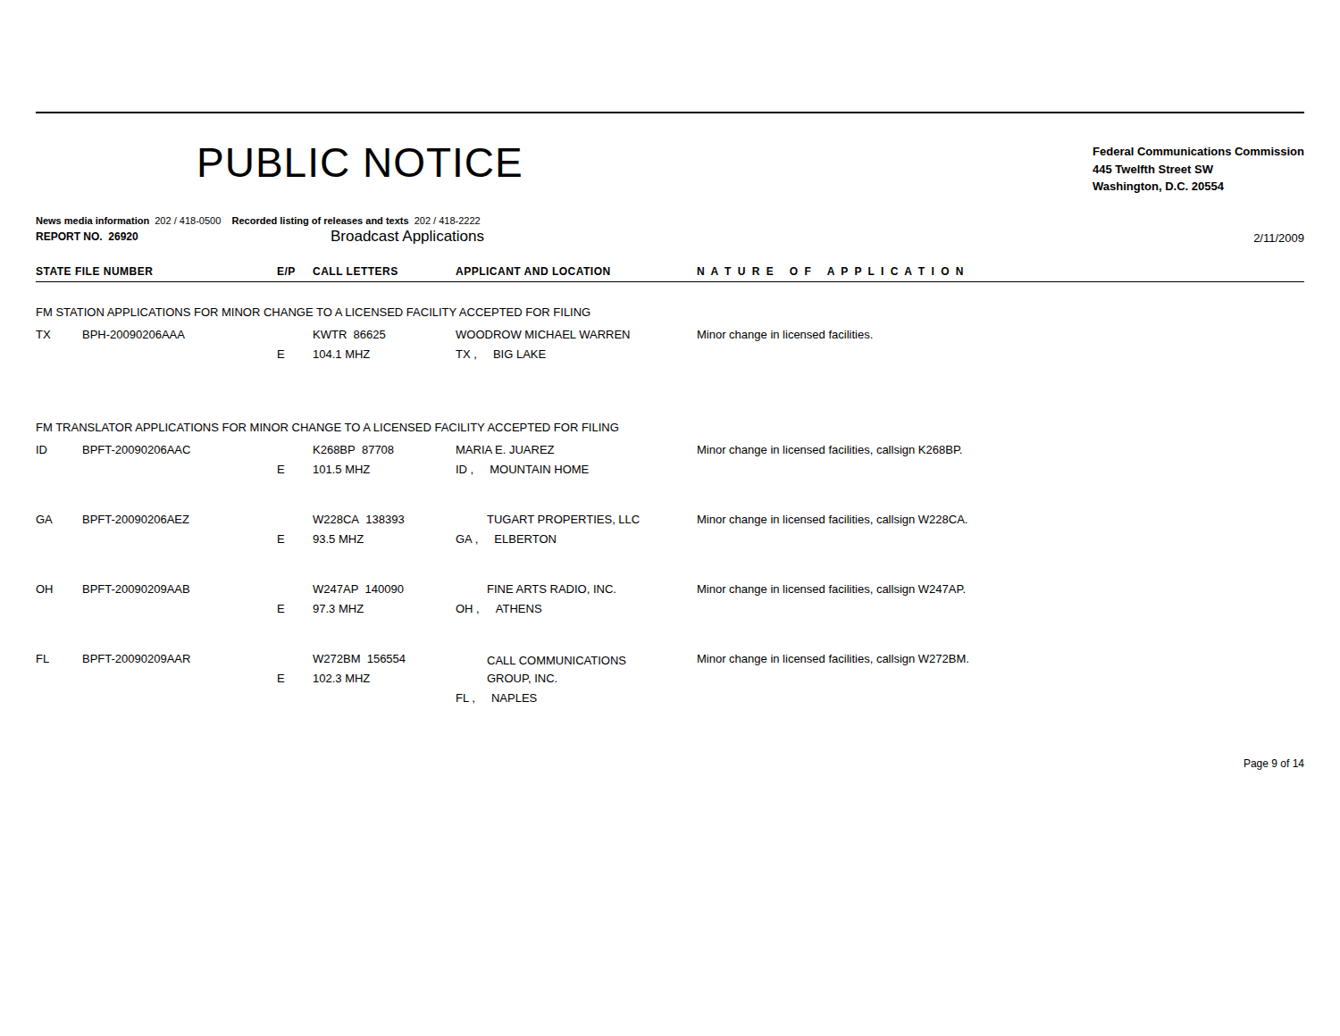PUBLIC NOTICE
Federal Communications Commission
445 Twelfth Street SW
Washington, D.C. 20554
News media information 202 / 418-0500 Recorded listing of releases and texts 202 / 418-2222
REPORT NO. 26920 Broadcast Applications 2/11/2009
STATE FILE NUMBER E/P CALL LETTERS APPLICANT AND LOCATION N A T U R E O F A P P L I C A T I O N
FM STATION APPLICATIONS FOR MINOR CHANGE TO A LICENSED FACILITY ACCEPTED FOR FILING
TX BPH-20090206AAA E KWTR 86625 104.1 MHZ WOODROW MICHAEL WARREN TX , BIG LAKE Minor change in licensed facilities.
FM TRANSLATOR APPLICATIONS FOR MINOR CHANGE TO A LICENSED FACILITY ACCEPTED FOR FILING
ID BPFT-20090206AAC E K268BP 87708 101.5 MHZ MARIA E. JUAREZ ID , MOUNTAIN HOME Minor change in licensed facilities, callsign K268BP.
GA BPFT-20090206AEZ E W228CA 138393 93.5 MHZ TUGART PROPERTIES, LLC GA , ELBERTON Minor change in licensed facilities, callsign W228CA.
OH BPFT-20090209AAB E W247AP 140090 97.3 MHZ FINE ARTS RADIO, INC. OH , ATHENS Minor change in licensed facilities, callsign W247AP.
FL BPFT-20090209AAR E W272BM 156554 102.3 MHZ
CALL COMMUNICATIONS
GROUP, INC.
FL , NAPLES Minor change in licensed facilities, callsign W272BM.
Page 9 of 14